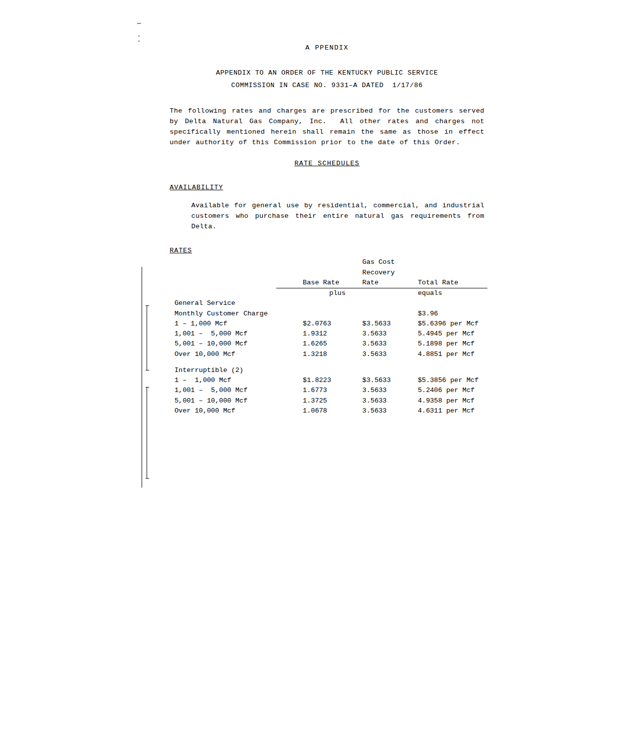— .
.
A PPENDIX
APPENDIX TO AN ORDER OF THE KENTUCKY PUBLIC SERVICE
COMMISSION IN CASE NO. 9331–A DATED 1/17/86
The following rates and charges are prescribed for the customers served by Delta Natural Gas Company, Inc. All other rates and charges not specifically mentioned herein shall remain the same as those in effect under authority of this Commission prior to the date of this Order.
RATE SCHEDULES
AVAILABILITY
Available for general use by residential, commercial, and industrial customers who purchase their entire natural gas requirements from Delta.
RATES
| | | Gas Cost | |
| | | Recovery | |
| | Base Rate | Rate | Total Rate |
| | plus | | equals |
| General Service |
| Monthly Customer Charge | | | $3.96 |
| 1 – 1,000 Mcf | $2.0763 | $3.5633 | $5.6396 per Mcf |
| 1,001 – 5,000 Mcf | 1.9312 | 3.5633 | 5.4945 per Mcf |
| 5,001 – 10,000 Mcf | 1.6265 | 3.5633 | 5.1898 per Mcf |
| Over 10,000 Mcf | 1.3218 | 3.5633 | 4.8851 per Mcf |
| Interruptible (2) | | | |
| 1 – 1,000 Mcf | $1.8223 | $3.5633 | $5.3856 per Mcf |
| 1,001 – 5,000 Mcf | 1.6773 | 3.5633 | 5.2406 per Mcf |
| 5,001 – 10,000 Mcf | 1.3725 | 3.5633 | 4.9358 per Mcf |
| Over 10,000 Mcf | 1.0678 | 3.5633 | 4.6311 per Mcf |